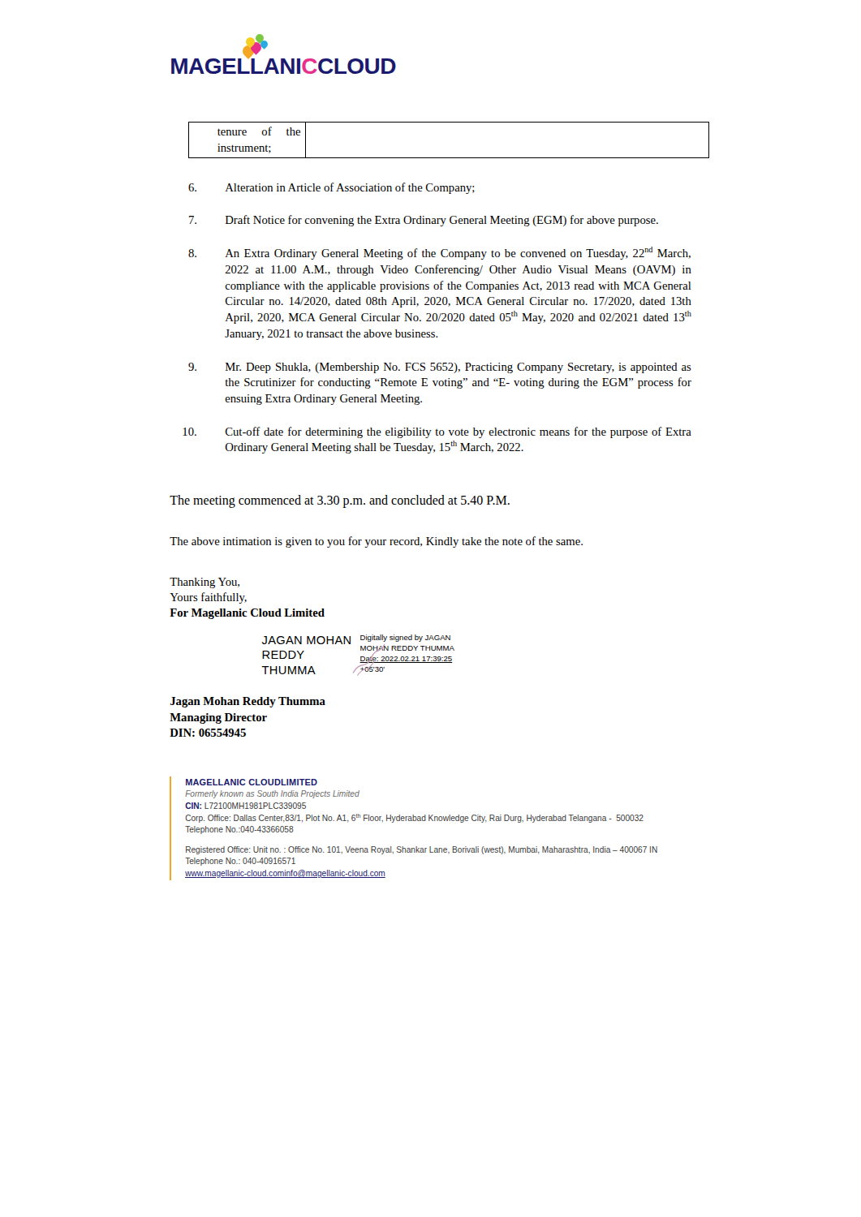MAGELLANI CCLOUD
| | tenure of the instrument; | |
Alteration in Article of Association of the Company;
Draft Notice for convening the Extra Ordinary General Meeting (EGM) for above purpose.
An Extra Ordinary General Meeting of the Company to be convened on Tuesday, 22nd March, 2022 at 11.00 A.M., through Video Conferencing/ Other Audio Visual Means (OAVM) in compliance with the applicable provisions of the Companies Act, 2013 read with MCA General Circular no. 14/2020, dated 08th April, 2020, MCA General Circular no. 17/2020, dated 13th April, 2020, MCA General Circular No. 20/2020 dated 05th May, 2020 and 02/2021 dated 13th January, 2021 to transact the above business.
Mr. Deep Shukla, (Membership No. FCS 5652), Practicing Company Secretary, is appointed as the Scrutinizer for conducting “Remote E voting” and “E- voting during the EGM” process for ensuing Extra Ordinary General Meeting.
Cut-off date for determining the eligibility to vote by electronic means for the purpose of Extra Ordinary General Meeting shall be Tuesday, 15th March, 2022.
The meeting commenced at 3.30 p.m. and concluded at 5.40 P.M.
The above intimation is given to you for your record, Kindly take the note of the same.
Thanking You,
Yours faithfully,
For Magellanic Cloud Limited
JAGAN MOHAN
REDDY
THUMMA
Digitally signed by JAGAN
MOHAN REDDY THUMMA
Date: 2022.02.21 17:39:25
+05'30'
Jagan Mohan Reddy Thumma
Managing Director
DIN: 06554945
MAGELLANIC CLOUDLIMITED
Formerly known as South India Projects Limited
CIN: L72100MH1981PLC339095
Corp. Office: Dallas Center,83/1, Plot No. A1, 6th Floor, Hyderabad Knowledge City, Rai Durg, Hyderabad Telangana - 500032
Telephone No.:040-43366058
Registered Office: Unit no. : Office No. 101, Veena Royal, Shankar Lane, Borivali (west), Mumbai, Maharashtra, India – 400067 IN
Telephone No.: 040-40916571
www.magellanic-cloud.com info@magellanic-cloud.com